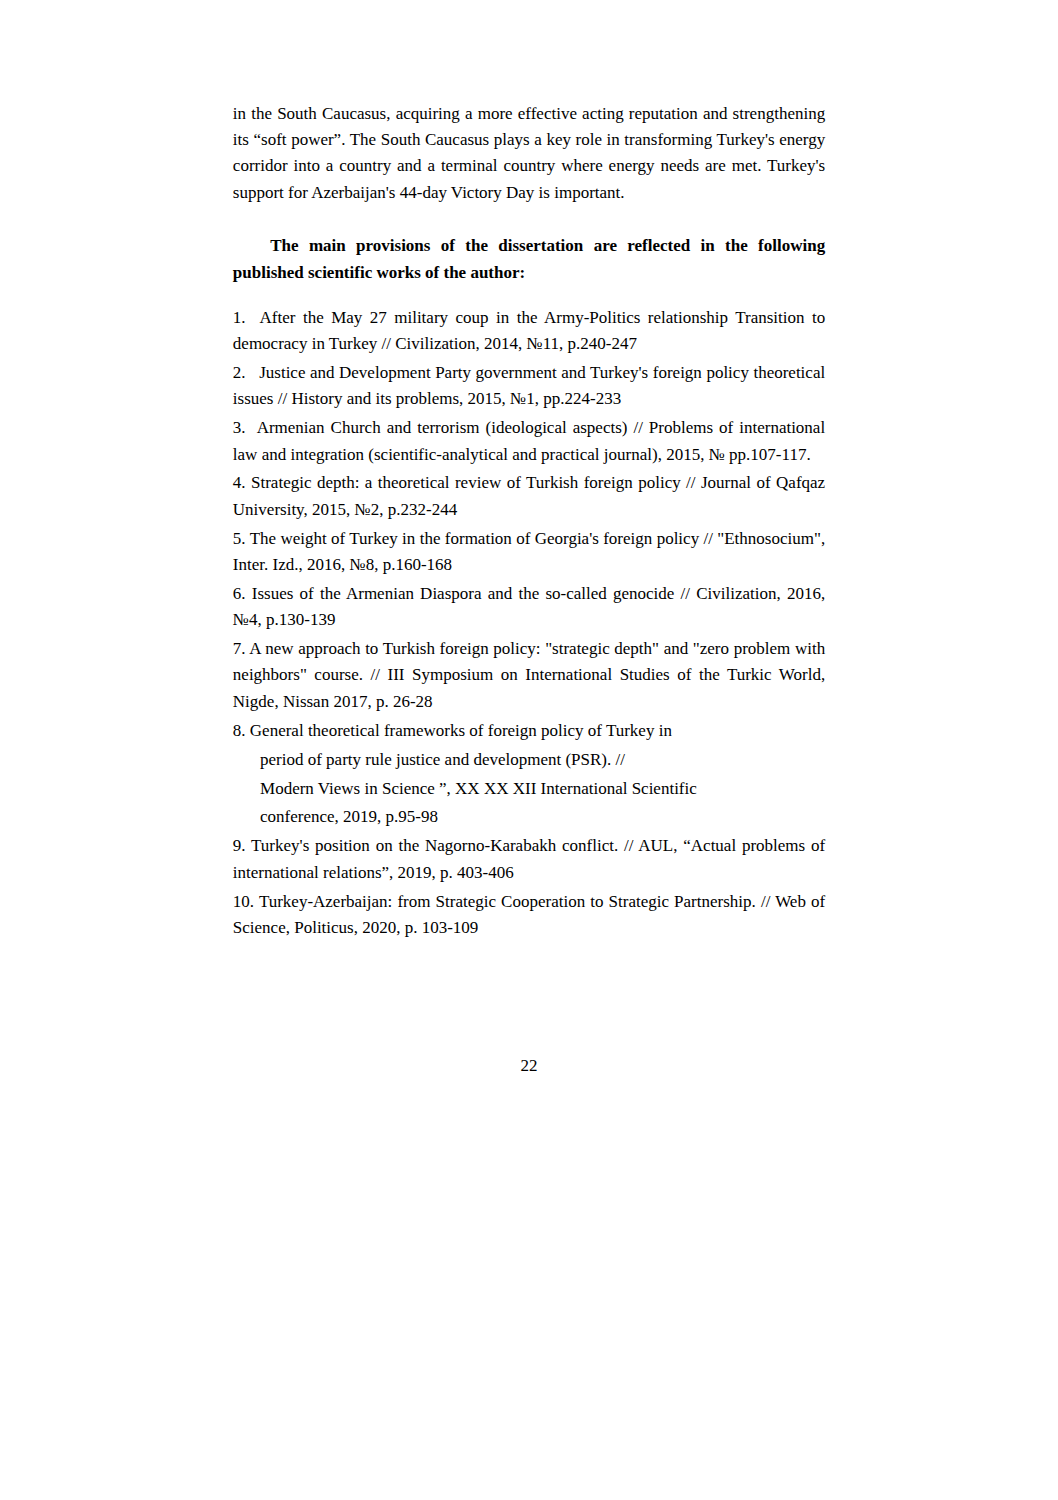in the South Caucasus, acquiring a more effective acting reputation and strengthening its “soft power”. The South Caucasus plays a key role in transforming Turkey's energy corridor into a country and a terminal country where energy needs are met. Turkey's support for Azerbaijan's 44-day Victory Day is important.
The main provisions of the dissertation are reflected in the following published scientific works of the author:
1. After the May 27 military coup in the Army-Politics relationship Transition to democracy in Turkey // Civilization, 2014, №11, p.240-247
2. Justice and Development Party government and Turkey's foreign policy theoretical issues // History and its problems, 2015, №1, pp.224-233
3. Armenian Church and terrorism (ideological aspects) // Problems of international law and integration (scientific-analytical and practical journal), 2015, № pp.107-117.
4. Strategic depth: a theoretical review of Turkish foreign policy // Journal of Qafqaz University, 2015, №2, p.232-244
5. The weight of Turkey in the formation of Georgia's foreign policy // "Ethnosocium", Inter. Izd., 2016, №8, p.160-168
6. Issues of the Armenian Diaspora and the so-called genocide // Civilization, 2016, №4, p.130-139
7. A new approach to Turkish foreign policy: "strategic depth" and "zero problem with neighbors" course. // III Symposium on International Studies of the Turkic World, Nigde, Nissan 2017, p. 26-28
8. General theoretical frameworks of foreign policy of Turkey in
period of party rule justice and development (PSR). //
Modern Views in Science ”, XX XX XII International Scientific
conference, 2019, p.95-98
9. Turkey's position on the Nagorno-Karabakh conflict. // AUL, “Actual problems of international relations”, 2019, p. 403-406
10. Turkey-Azerbaijan: from Strategic Cooperation to Strategic Partnership. // Web of Science, Politicus, 2020, p. 103-109
22